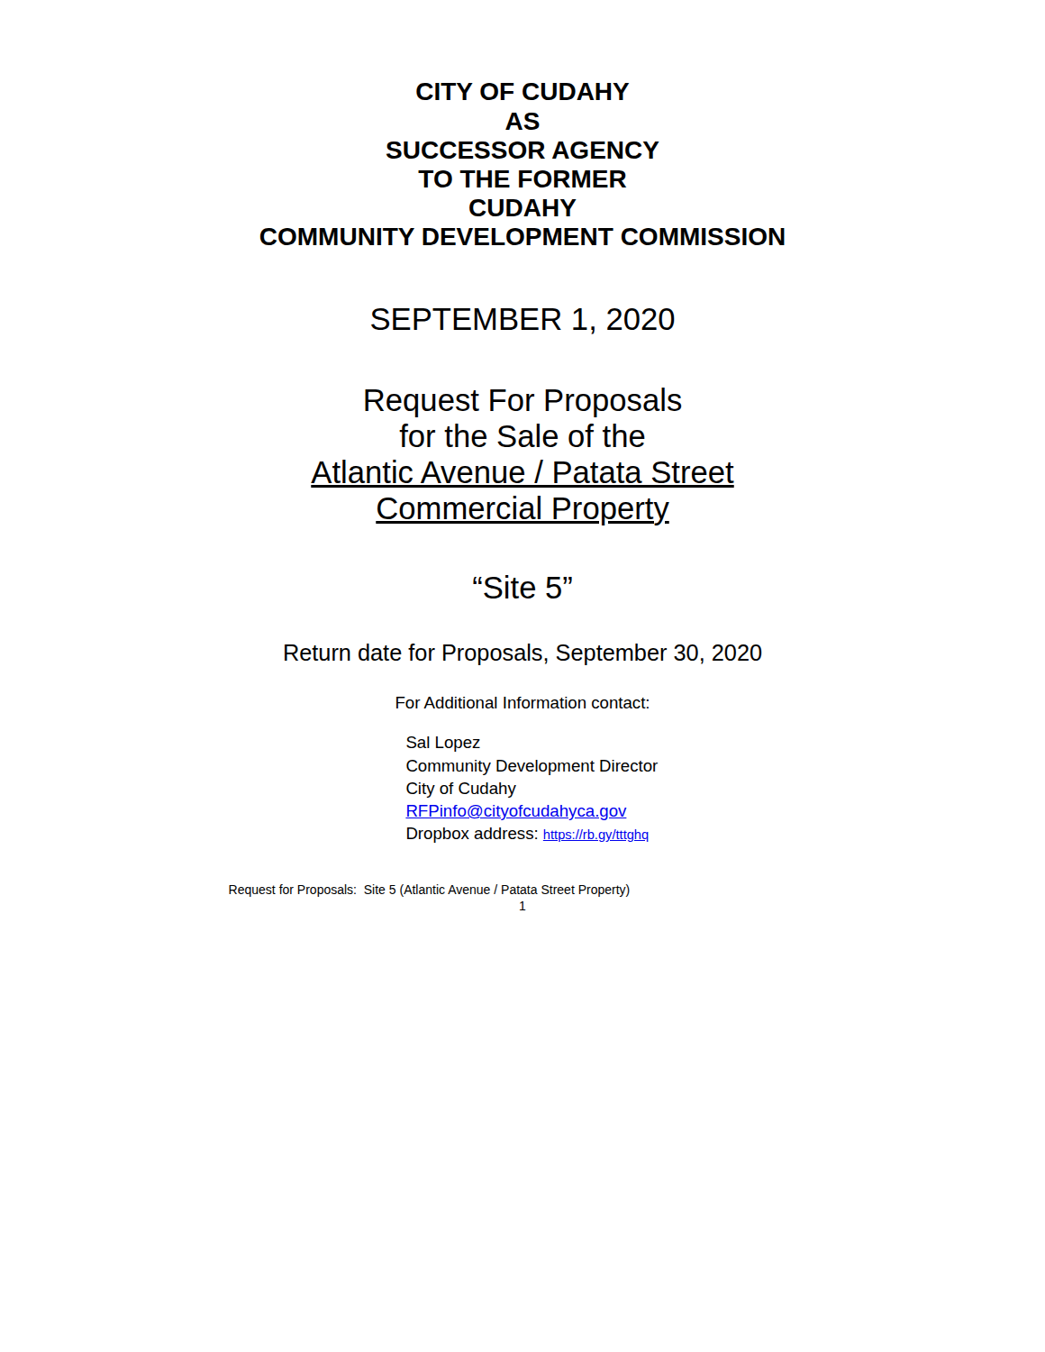CITY OF CUDAHY
AS
SUCCESSOR AGENCY
TO THE FORMER
CUDAHY
COMMUNITY DEVELOPMENT COMMISSION
SEPTEMBER 1, 2020
Request For Proposals
for the Sale of the
Atlantic Avenue / Patata Street
Commercial Property
“Site 5”
Return date for Proposals, September 30, 2020
For Additional Information contact:
Sal Lopez
Community Development Director
City of Cudahy
RFPinfo@cityofcudahyca.gov
Dropbox address: https://rb.gy/tttghq
Request for Proposals: Site 5 (Atlantic Avenue / Patata Street Property)
1